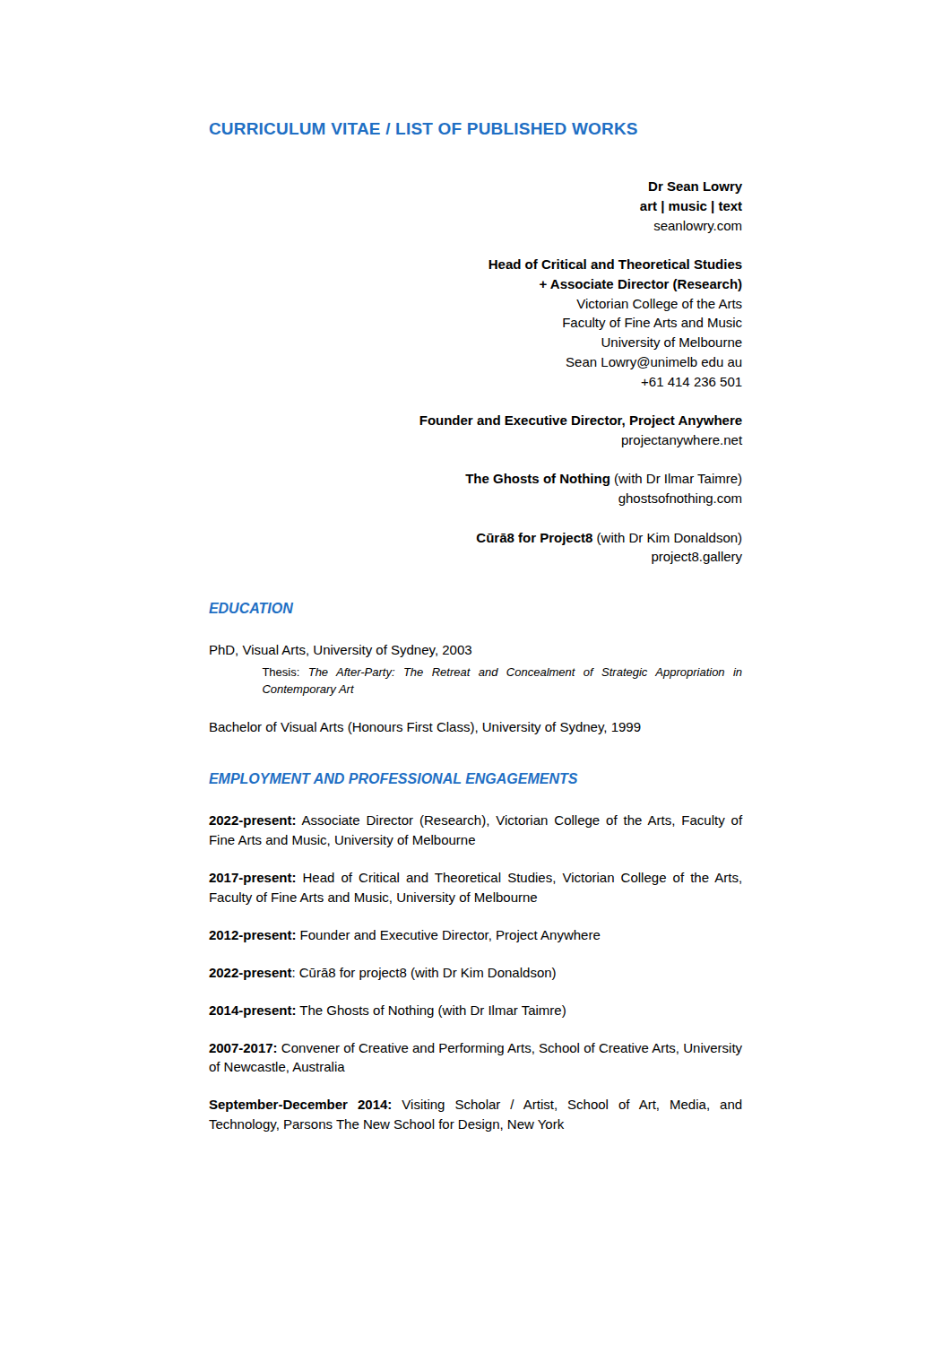CURRICULUM VITAE / LIST OF PUBLISHED WORKS
Dr Sean Lowry
art | music | text
seanlowry.com
Head of Critical and Theoretical Studies
+ Associate Director (Research)
Victorian College of the Arts
Faculty of Fine Arts and Music
University of Melbourne
Sean Lowry@unimelb edu au
+61 414 236 501
Founder and Executive Director, Project Anywhere
projectanywhere.net
The Ghosts of Nothing (with Dr Ilmar Taimre)
ghostsofnothing.com
Cūrā8 for Project8 (with Dr Kim Donaldson)
project8.gallery
EDUCATION
PhD, Visual Arts, University of Sydney, 2003
Thesis: The After-Party: The Retreat and Concealment of Strategic Appropriation in Contemporary Art
Bachelor of Visual Arts (Honours First Class), University of Sydney, 1999
EMPLOYMENT AND PROFESSIONAL ENGAGEMENTS
2022-present: Associate Director (Research), Victorian College of the Arts, Faculty of Fine Arts and Music, University of Melbourne
2017-present: Head of Critical and Theoretical Studies, Victorian College of the Arts, Faculty of Fine Arts and Music, University of Melbourne
2012-present: Founder and Executive Director, Project Anywhere
2022-present: Cūrā8 for project8 (with Dr Kim Donaldson)
2014-present: The Ghosts of Nothing (with Dr Ilmar Taimre)
2007-2017: Convener of Creative and Performing Arts, School of Creative Arts, University of Newcastle, Australia
September-December 2014: Visiting Scholar / Artist, School of Art, Media, and Technology, Parsons The New School for Design, New York